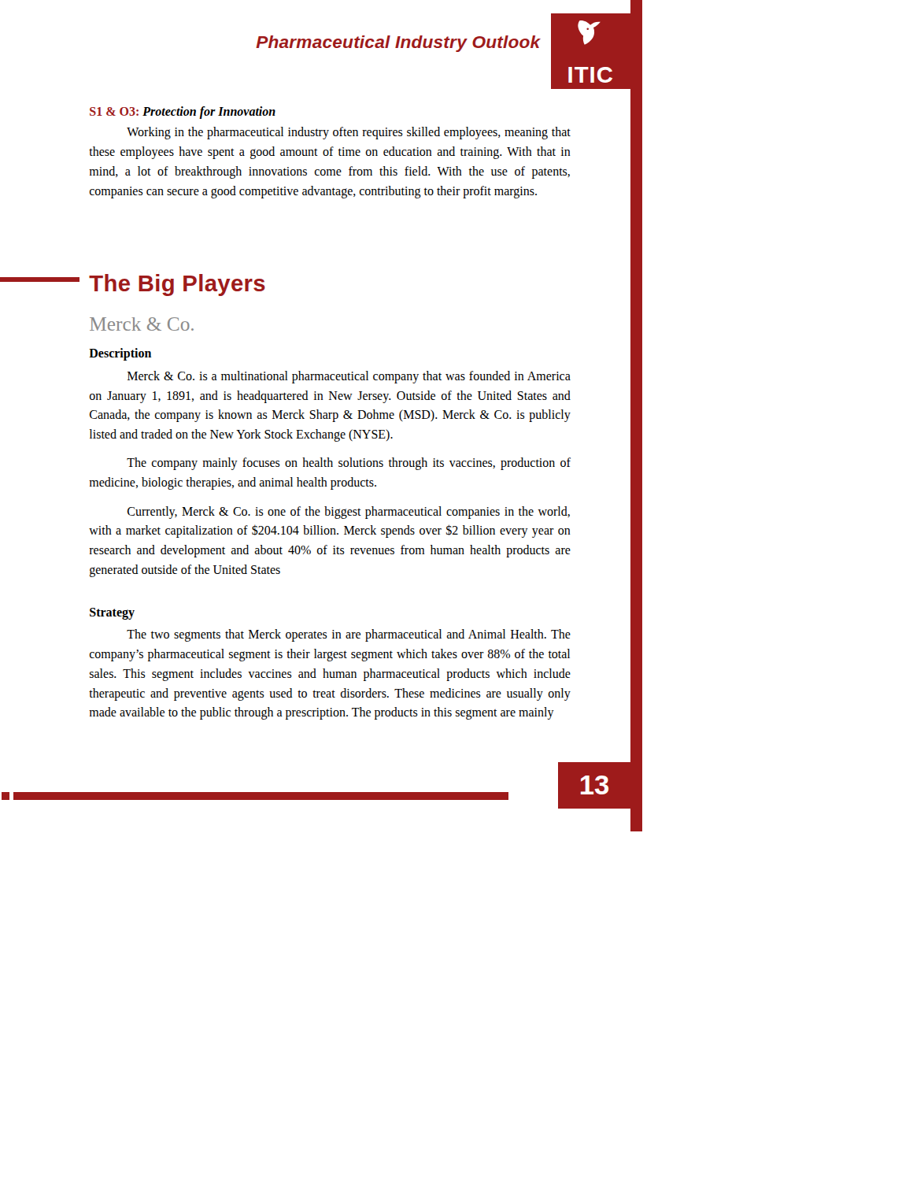Pharmaceutical Industry Outlook
ITIC
S1 & O3: Protection for Innovation
Working in the pharmaceutical industry often requires skilled employees, meaning that these employees have spent a good amount of time on education and training. With that in mind, a lot of breakthrough innovations come from this field. With the use of patents, companies can secure a good competitive advantage, contributing to their profit margins.
The Big Players
Merck & Co.
Description
Merck & Co. is a multinational pharmaceutical company that was founded in America on January 1, 1891, and is headquartered in New Jersey. Outside of the United States and Canada, the company is known as Merck Sharp & Dohme (MSD). Merck & Co. is publicly listed and traded on the New York Stock Exchange (NYSE).
The company mainly focuses on health solutions through its vaccines, production of medicine, biologic therapies, and animal health products.
Currently, Merck & Co. is one of the biggest pharmaceutical companies in the world, with a market capitalization of $204.104 billion. Merck spends over $2 billion every year on research and development and about 40% of its revenues from human health products are generated outside of the United States
Strategy
The two segments that Merck operates in are pharmaceutical and Animal Health. The company’s pharmaceutical segment is their largest segment which takes over 88% of the total sales. This segment includes vaccines and human pharmaceutical products which include therapeutic and preventive agents used to treat disorders. These medicines are usually only made available to the public through a prescription. The products in this segment are mainly
13